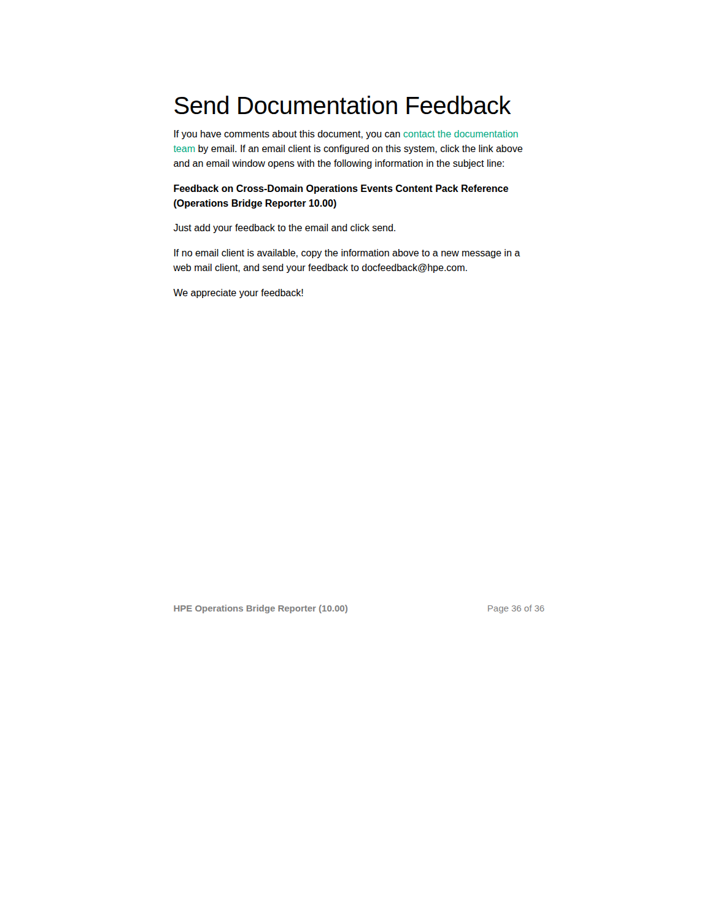Send Documentation Feedback
If you have comments about this document, you can contact the documentation team by email. If an email client is configured on this system, click the link above and an email window opens with the following information in the subject line:
Feedback on Cross-Domain Operations Events Content Pack Reference (Operations Bridge Reporter 10.00)
Just add your feedback to the email and click send.
If no email client is available, copy the information above to a new message in a web mail client, and send your feedback to docfeedback@hpe.com.
We appreciate your feedback!
HPE Operations Bridge Reporter (10.00)
Page 36 of 36